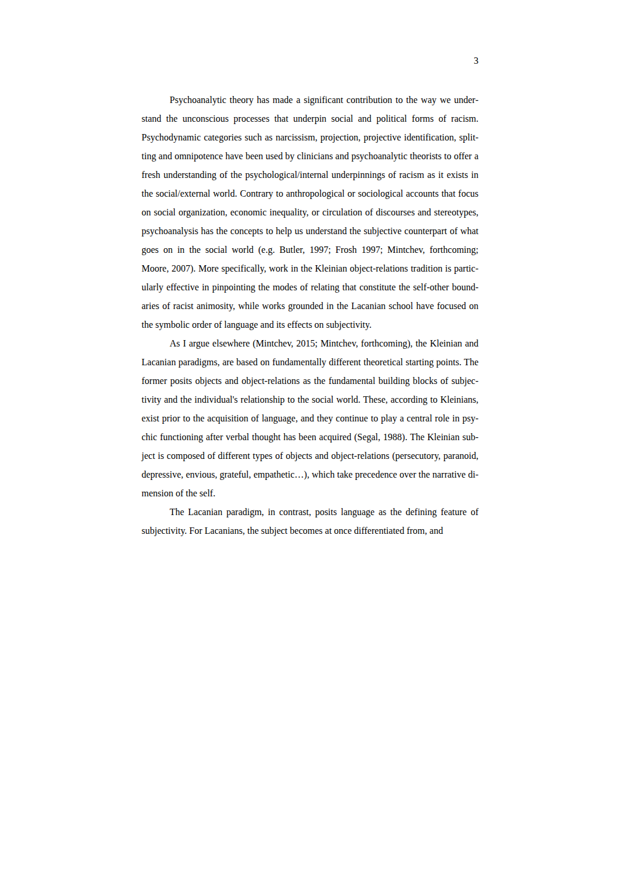3
Psychoanalytic theory has made a significant contribution to the way we understand the unconscious processes that underpin social and political forms of racism. Psychodynamic categories such as narcissism, projection, projective identification, splitting and omnipotence have been used by clinicians and psychoanalytic theorists to offer a fresh understanding of the psychological/internal underpinnings of racism as it exists in the social/external world. Contrary to anthropological or sociological accounts that focus on social organization, economic inequality, or circulation of discourses and stereotypes, psychoanalysis has the concepts to help us understand the subjective counterpart of what goes on in the social world (e.g. Butler, 1997; Frosh 1997; Mintchev, forthcoming; Moore, 2007). More specifically, work in the Kleinian object-relations tradition is particularly effective in pinpointing the modes of relating that constitute the self-other boundaries of racist animosity, while works grounded in the Lacanian school have focused on the symbolic order of language and its effects on subjectivity.
As I argue elsewhere (Mintchev, 2015; Mintchev, forthcoming), the Kleinian and Lacanian paradigms, are based on fundamentally different theoretical starting points. The former posits objects and object-relations as the fundamental building blocks of subjectivity and the individual's relationship to the social world. These, according to Kleinians, exist prior to the acquisition of language, and they continue to play a central role in psychic functioning after verbal thought has been acquired (Segal, 1988). The Kleinian subject is composed of different types of objects and object-relations (persecutory, paranoid, depressive, envious, grateful, empathetic…), which take precedence over the narrative dimension of the self.
The Lacanian paradigm, in contrast, posits language as the defining feature of subjectivity. For Lacanians, the subject becomes at once differentiated from, and